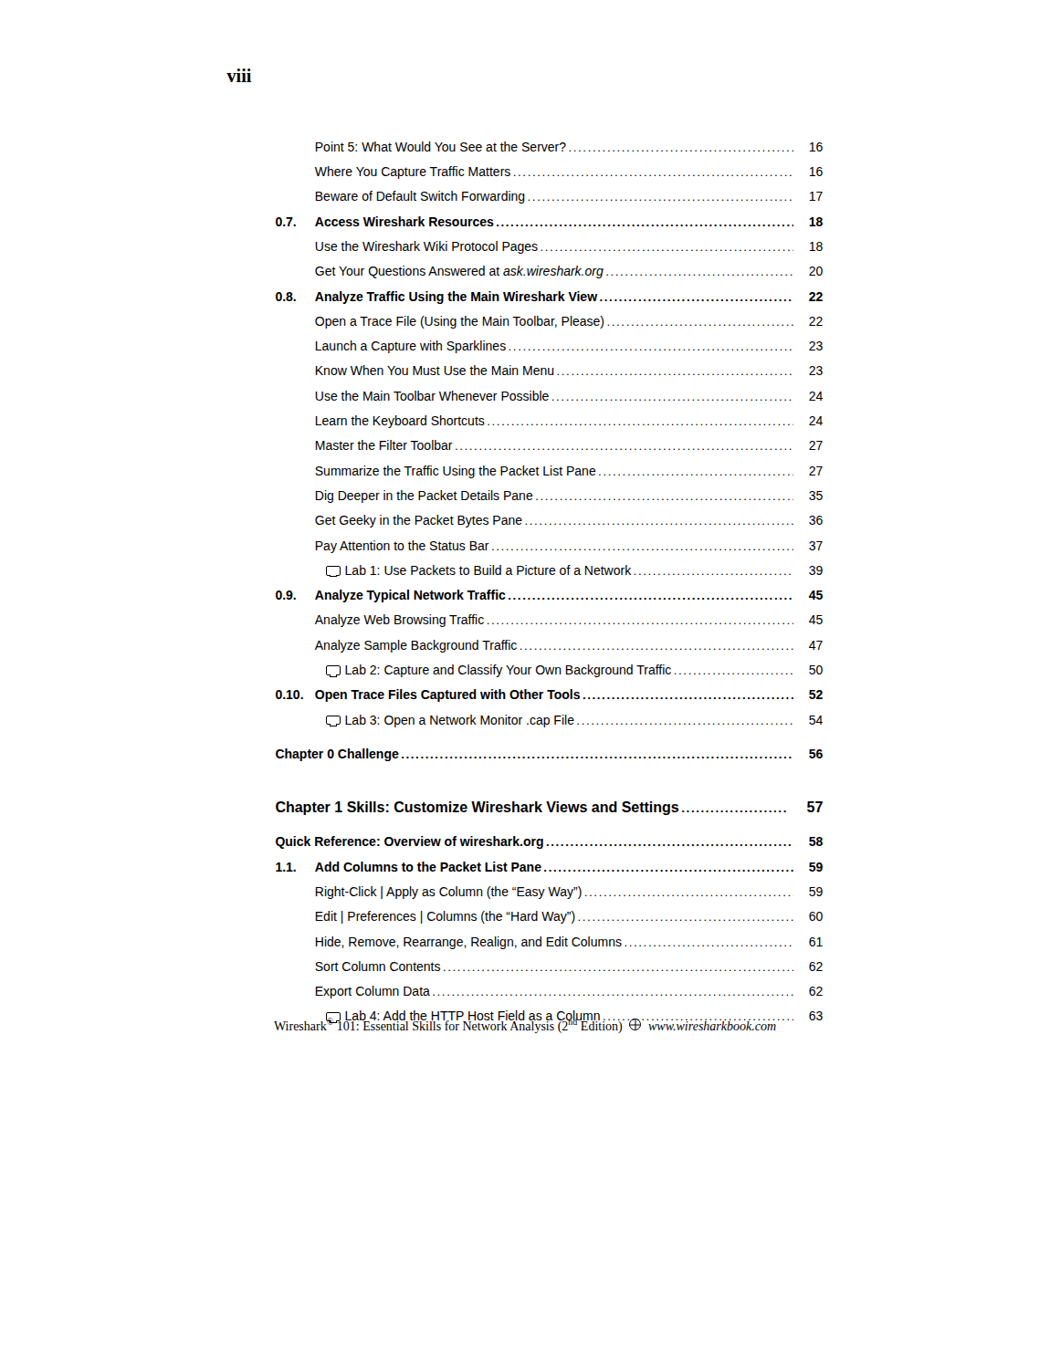viii
Point 5: What Would You See at the Server?.................................................................................................................. 16
Where You Capture Traffic Matters.................................................................................................................. 16
Beware of Default Switch Forwarding.................................................................................................................. 17
0.7. Access Wireshark Resources.................................................................................................................. 18
Use the Wireshark Wiki Protocol Pages.................................................................................................................. 18
Get Your Questions Answered at ask.wireshark.org.................................................................................................................. 20
0.8. Analyze Traffic Using the Main Wireshark View.................................................................................................................. 22
Open a Trace File (Using the Main Toolbar, Please).................................................................................................................. 22
Launch a Capture with Sparklines.................................................................................................................. 23
Know When You Must Use the Main Menu.................................................................................................................. 23
Use the Main Toolbar Whenever Possible.................................................................................................................. 24
Learn the Keyboard Shortcuts.................................................................................................................. 24
Master the Filter Toolbar.................................................................................................................. 27
Summarize the Traffic Using the Packet List Pane.................................................................................................................. 27
Dig Deeper in the Packet Details Pane.................................................................................................................. 35
Get Geeky in the Packet Bytes Pane.................................................................................................................. 36
Pay Attention to the Status Bar.................................................................................................................. 37
Lab 1: Use Packets to Build a Picture of a Network.................................................................................................................. 39
0.9. Analyze Typical Network Traffic.................................................................................................................. 45
Analyze Web Browsing Traffic.................................................................................................................. 45
Analyze Sample Background Traffic.................................................................................................................. 47
Lab 2: Capture and Classify Your Own Background Traffic.................................................................................................................. 50
0.10. Open Trace Files Captured with Other Tools.................................................................................................................. 52
Lab 3: Open a Network Monitor .cap File.................................................................................................................. 54
Chapter 0 Challenge.................................................................................................................. 56
Chapter 1 Skills: Customize Wireshark Views and Settings..................................... 57
Quick Reference: Overview of wireshark.org.................................................................................................................. 58
1.1. Add Columns to the Packet List Pane.................................................................................................................. 59
Right-Click | Apply as Column (the “Easy Way”).................................................................................................................. 59
Edit | Preferences | Columns (the “Hard Way”).................................................................................................................. 60
Hide, Remove, Rearrange, Realign, and Edit Columns.................................................................................................................. 61
Sort Column Contents.................................................................................................................. 62
Export Column Data.................................................................................................................. 62
Lab 4: Add the HTTP Host Field as a Column.................................................................................................................. 63
Wireshark® 101: Essential Skills for Network Analysis (2nd Edition) www.wiresharkbook.com